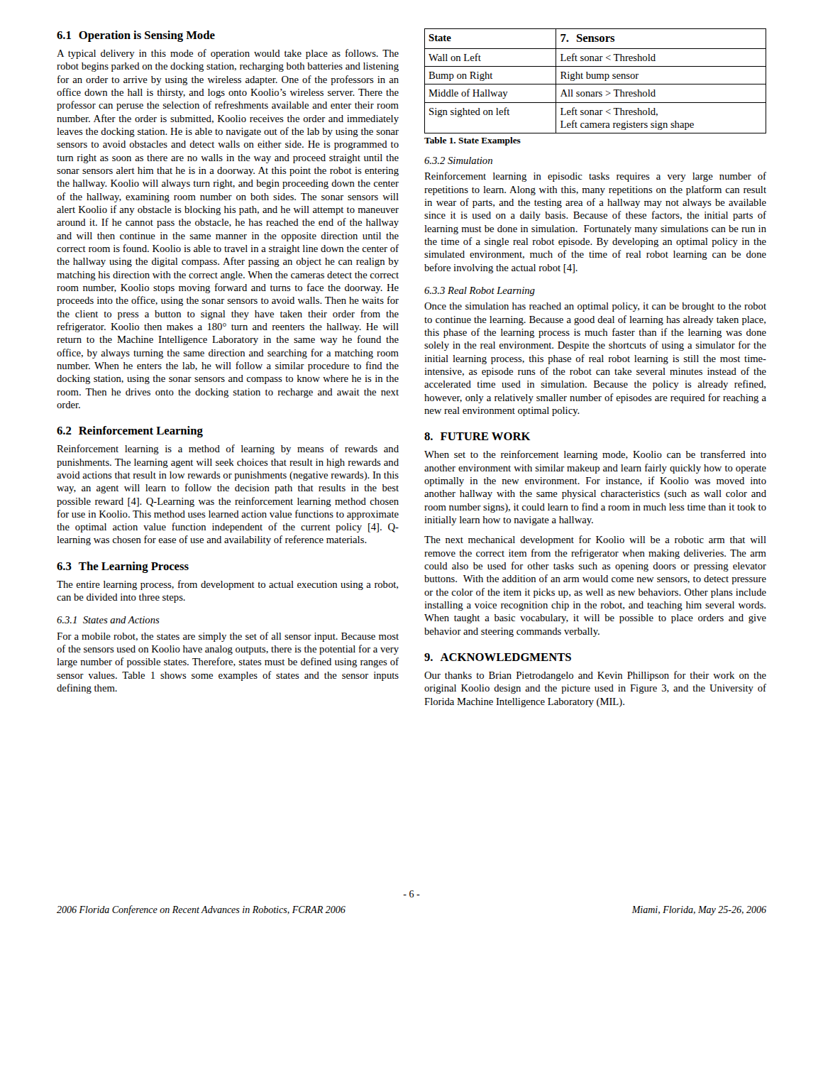6.1 Operation is Sensing Mode
A typical delivery in this mode of operation would take place as follows. The robot begins parked on the docking station, recharging both batteries and listening for an order to arrive by using the wireless adapter. One of the professors in an office down the hall is thirsty, and logs onto Koolio’s wireless server. There the professor can peruse the selection of refreshments available and enter their room number. After the order is submitted, Koolio receives the order and immediately leaves the docking station. He is able to navigate out of the lab by using the sonar sensors to avoid obstacles and detect walls on either side. He is programmed to turn right as soon as there are no walls in the way and proceed straight until the sonar sensors alert him that he is in a doorway. At this point the robot is entering the hallway. Koolio will always turn right, and begin proceeding down the center of the hallway, examining room number on both sides. The sonar sensors will alert Koolio if any obstacle is blocking his path, and he will attempt to maneuver around it. If he cannot pass the obstacle, he has reached the end of the hallway and will then continue in the same manner in the opposite direction until the correct room is found. Koolio is able to travel in a straight line down the center of the hallway using the digital compass. After passing an object he can realign by matching his direction with the correct angle. When the cameras detect the correct room number, Koolio stops moving forward and turns to face the doorway. He proceeds into the office, using the sonar sensors to avoid walls. Then he waits for the client to press a button to signal they have taken their order from the refrigerator. Koolio then makes a 180° turn and reenters the hallway. He will return to the Machine Intelligence Laboratory in the same way he found the office, by always turning the same direction and searching for a matching room number. When he enters the lab, he will follow a similar procedure to find the docking station, using the sonar sensors and compass to know where he is in the room. Then he drives onto the docking station to recharge and await the next order.
6.2 Reinforcement Learning
Reinforcement learning is a method of learning by means of rewards and punishments. The learning agent will seek choices that result in high rewards and avoid actions that result in low rewards or punishments (negative rewards). In this way, an agent will learn to follow the decision path that results in the best possible reward [4]. Q-Learning was the reinforcement learning method chosen for use in Koolio. This method uses learned action value functions to approximate the optimal action value function independent of the current policy [4]. Q-learning was chosen for ease of use and availability of reference materials.
6.3 The Learning Process
The entire learning process, from development to actual execution using a robot, can be divided into three steps.
6.3.1 States and Actions
For a mobile robot, the states are simply the set of all sensor input. Because most of the sensors used on Koolio have analog outputs, there is the potential for a very large number of possible states. Therefore, states must be defined using ranges of sensor values. Table 1 shows some examples of states and the sensor inputs defining them.
| State | 7. Sensors |
| Wall on Left | Left sonar < Threshold |
| Bump on Right | Right bump sensor |
| Middle of Hallway | All sonars > Threshold |
| Sign sighted on left | Left sonar < Threshold, Left camera registers sign shape |
Table 1. State Examples
6.3.2 Simulation
Reinforcement learning in episodic tasks requires a very large number of repetitions to learn. Along with this, many repetitions on the platform can result in wear of parts, and the testing area of a hallway may not always be available since it is used on a daily basis. Because of these factors, the initial parts of learning must be done in simulation. Fortunately many simulations can be run in the time of a single real robot episode. By developing an optimal policy in the simulated environment, much of the time of real robot learning can be done before involving the actual robot [4].
6.3.3 Real Robot Learning
Once the simulation has reached an optimal policy, it can be brought to the robot to continue the learning. Because a good deal of learning has already taken place, this phase of the learning process is much faster than if the learning was done solely in the real environment. Despite the shortcuts of using a simulator for the initial learning process, this phase of real robot learning is still the most time-intensive, as episode runs of the robot can take several minutes instead of the accelerated time used in simulation. Because the policy is already refined, however, only a relatively smaller number of episodes are required for reaching a new real environment optimal policy.
8. FUTURE WORK
When set to the reinforcement learning mode, Koolio can be transferred into another environment with similar makeup and learn fairly quickly how to operate optimally in the new environment. For instance, if Koolio was moved into another hallway with the same physical characteristics (such as wall color and room number signs), it could learn to find a room in much less time than it took to initially learn how to navigate a hallway.
The next mechanical development for Koolio will be a robotic arm that will remove the correct item from the refrigerator when making deliveries. The arm could also be used for other tasks such as opening doors or pressing elevator buttons. With the addition of an arm would come new sensors, to detect pressure or the color of the item it picks up, as well as new behaviors. Other plans include installing a voice recognition chip in the robot, and teaching him several words. When taught a basic vocabulary, it will be possible to place orders and give behavior and steering commands verbally.
9. ACKNOWLEDGMENTS
Our thanks to Brian Pietrodangelo and Kevin Phillipson for their work on the original Koolio design and the picture used in Figure 3, and the University of Florida Machine Intelligence Laboratory (MIL).
- 6 -
2006 Florida Conference on Recent Advances in Robotics, FCRAR 2006 Miami, Florida, May 25-26, 2006